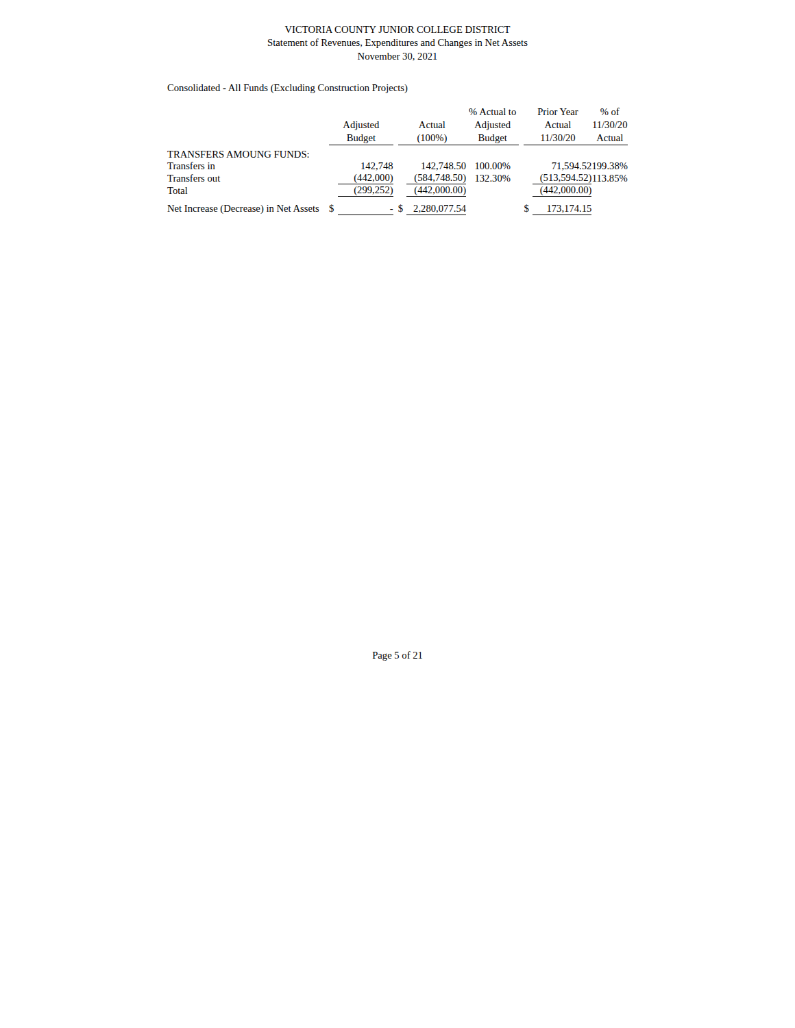VICTORIA COUNTY JUNIOR COLLEGE DISTRICT
Statement of Revenues, Expenditures and Changes in Net Assets
November 30, 2021
Consolidated - All Funds (Excluding Construction Projects)
| | | | | % Actual to | | Prior Year | % of |
| | Adjusted | | Actual | Adjusted | | Actual | 11/30/20 |
| | Budget | | (100%) | Budget | | 11/30/20 | Actual |
| TRANSFERS AMOUNG FUNDS: | | | | | | | | | | |
| Transfers in | | 142,748 | | | 142,748.50 | 100.00% | | | 71,594.52 | 199.38% |
| Transfers out | | (442,000) | | | (584,748.50) | 132.30% | | | (513,594.52) | 113.85% |
| Total | | (299,252) | | | (442,000.00) | | | | (442,000.00) | |
| Net Increase (Decrease) in Net Assets | $ | - | | $ | 2,280,077.54 | | | $ | 173,174.15 | |
Page 5 of 21